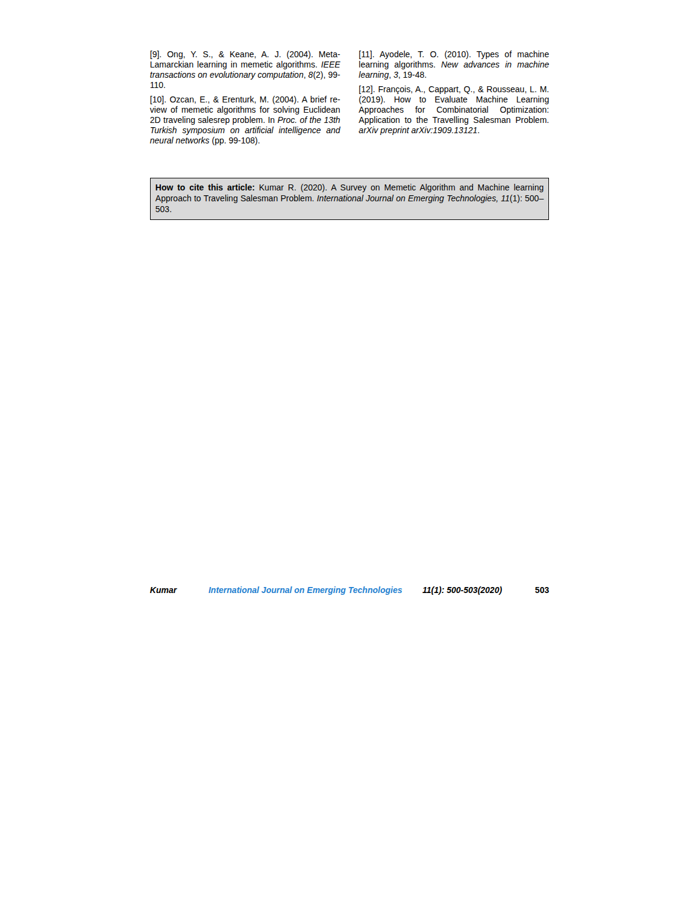[9]. Ong, Y. S., & Keane, A. J. (2004). Meta-Lamarckian learning in memetic algorithms. IEEE transactions on evolutionary computation, 8(2), 99-110.
[10]. Ozcan, E., & Erenturk, M. (2004). A brief review of memetic algorithms for solving Euclidean 2D traveling salesrep problem. In Proc. of the 13th Turkish symposium on artificial intelligence and neural networks (pp. 99-108).
[11]. Ayodele, T. O. (2010). Types of machine learning algorithms. New advances in machine learning, 3, 19-48.
[12]. François, A., Cappart, Q., & Rousseau, L. M. (2019). How to Evaluate Machine Learning Approaches for Combinatorial Optimization: Application to the Travelling Salesman Problem. arXiv preprint arXiv:1909.13121.
How to cite this article: Kumar R. (2020). A Survey on Memetic Algorithm and Machine learning Approach to Traveling Salesman Problem. International Journal on Emerging Technologies, 11(1): 500–503.
Kumar International Journal on Emerging Technologies 11(1): 500-503(2020) 503